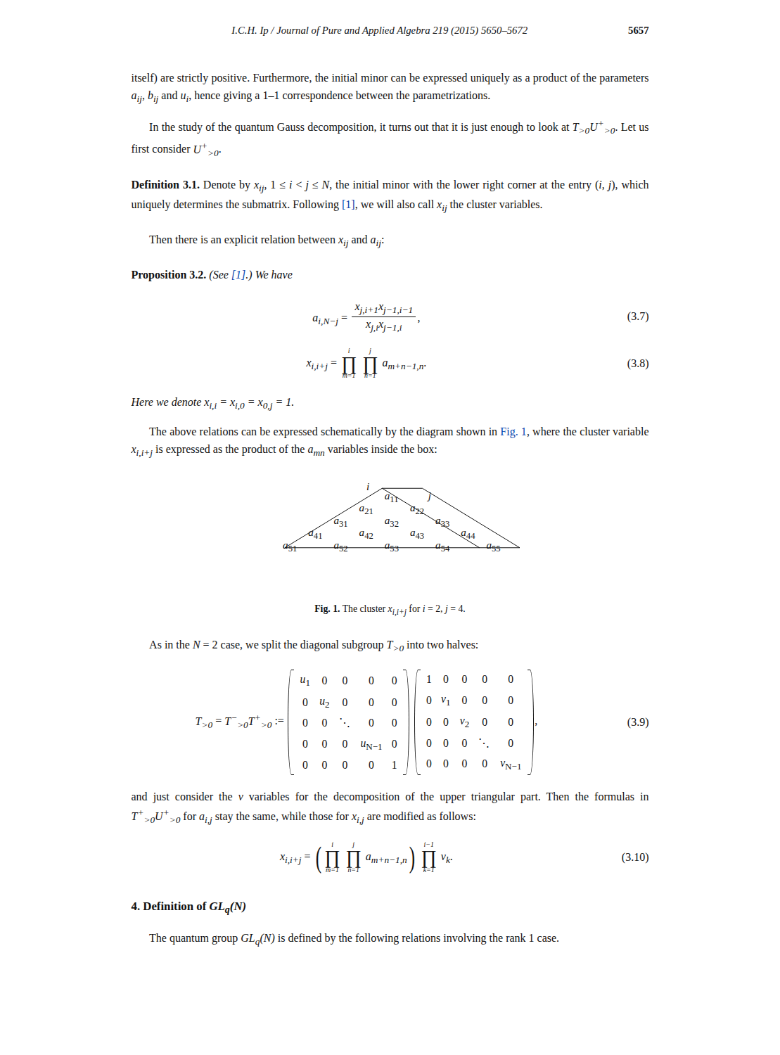I.C.H. Ip / Journal of Pure and Applied Algebra 219 (2015) 5650–5672
5657
itself) are strictly positive. Furthermore, the initial minor can be expressed uniquely as a product of the parameters aij, bij and ui, hence giving a 1–1 correspondence between the parametrizations.
In the study of the quantum Gauss decomposition, it turns out that it is just enough to look at T>0U+>0. Let us first consider U+>0.
Definition 3.1. Denote by xij, 1 ≤ i < j ≤ N, the initial minor with the lower right corner at the entry (i, j), which uniquely determines the submatrix. Following [1], we will also call xij the cluster variables.
Then there is an explicit relation between xij and aij:
Proposition 3.2. (See [1].) We have
ai,N−j = xj,i+1xj−1,i−1 xj,ixj−1,i ,
(3.7)
xi,i+j = i ∏ m=1 j ∏ n=1 am+n−1,n.
(3.8)
Here we denote xi,i = xi,0 = x0,j = 1.
The above relations can be expressed schematically by the diagram shown in Fig. 1, where the cluster variable xi,i+j is expressed as the product of the amn variables inside the box:
i j a11 a21 a22 a31 a32 a33 a41 a42 a43 a44 a51 a52 a53 a54 a55
Fig. 1. The cluster xi,i+j for i = 2, j = 4.
As in the N = 2 case, we split the diagonal subgroup T>0 into two halves:
T>0 = T−>0T+>0 :=
| u 1 | 0 | 0 | 0 | 0 |
| 0 | u 2 | 0 | 0 | 0 |
| 0 | 0 | ⋱ | 0 | 0 |
| 0 | 0 | 0 | u N−1 | 0 |
| 0 | 0 | 0 | 0 | 1 |
| 1 | 0 | 0 | 0 | 0 |
| 0 | v 1 | 0 | 0 | 0 |
| 0 | 0 | v 2 | 0 | 0 |
| 0 | 0 | 0 | ⋱ | 0 |
| 0 | 0 | 0 | 0 | v N−1 |
,
(3.9)
and just consider the v variables for the decomposition of the upper triangular part. Then the formulas in T+>0U+>0 for ai,j stay the same, while those for xi,j are modified as follows:
xi,i+j = ( i ∏ m=1 j ∏ n=1 am+n−1,n ) i−1 ∏ k=1 vk.
(3.10)
4. Definition of GLq(N)
The quantum group GLq(N) is defined by the following relations involving the rank 1 case.